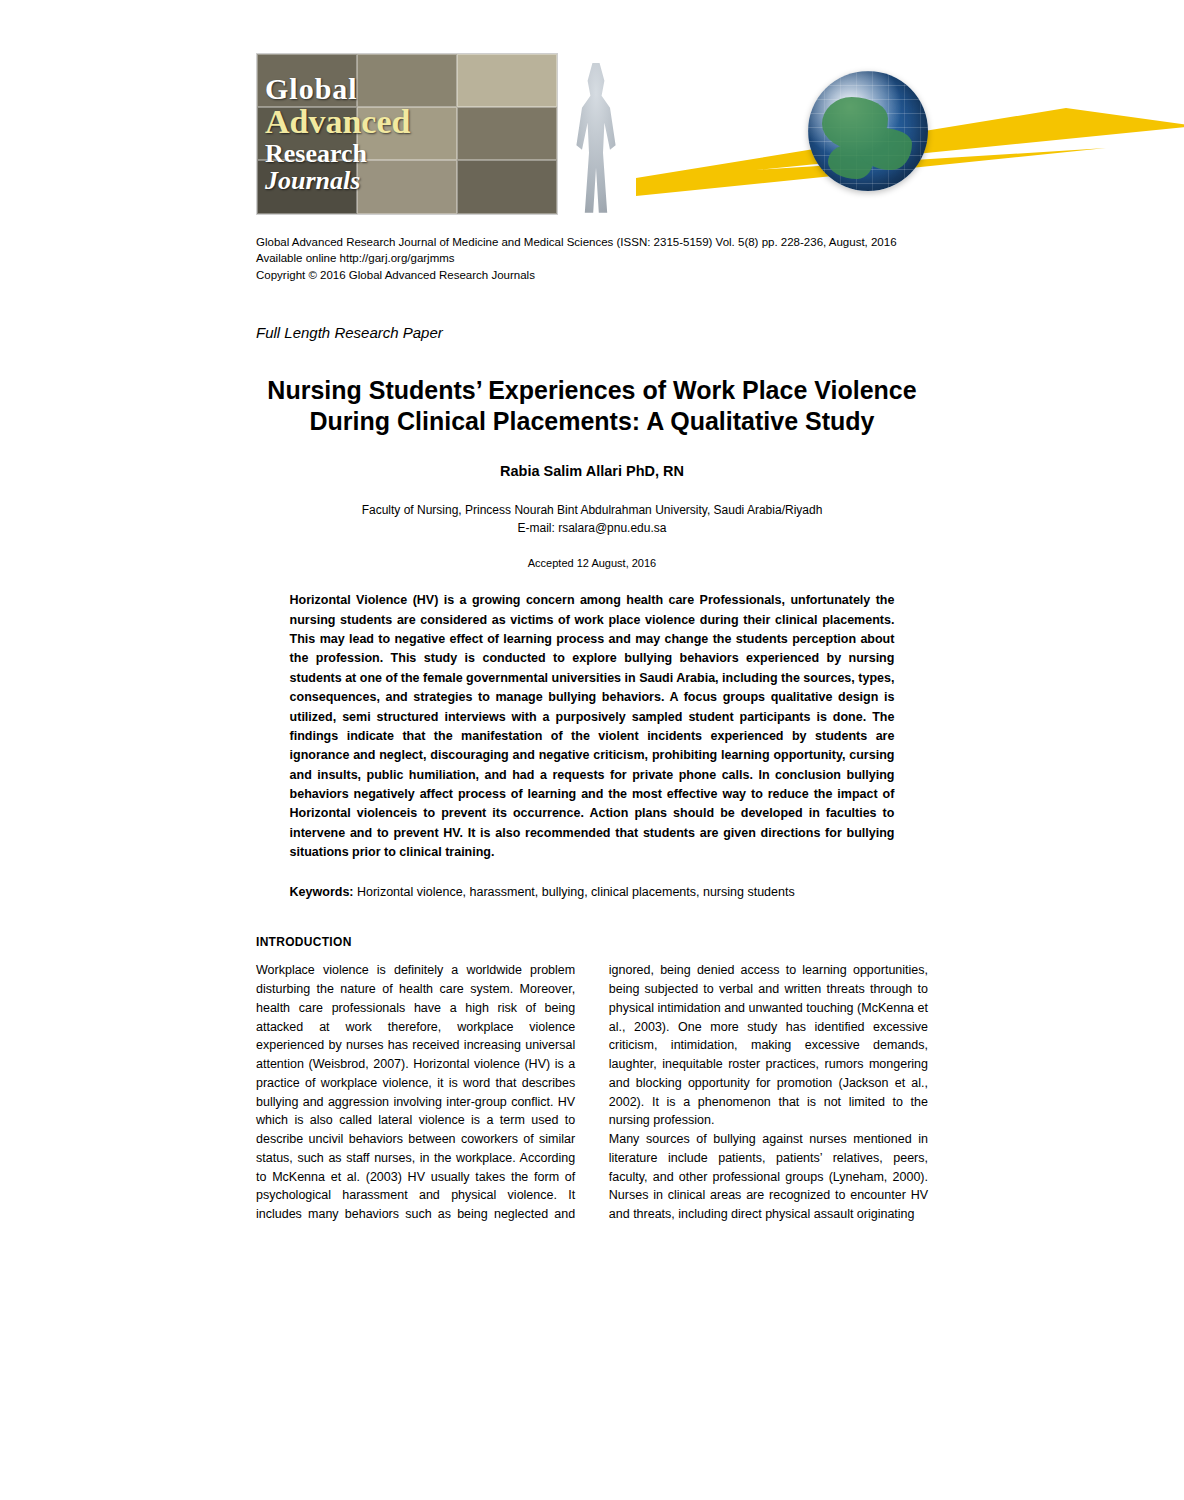Global Advanced Research Journals
Global Advanced Research Journal of Medicine and Medical Sciences (ISSN: 2315-5159) Vol. 5(8) pp. 228-236, August, 2016
Available online http://garj.org/garjmms
Copyright © 2016 Global Advanced Research Journals
Full Length Research Paper
Nursing Students’ Experiences of Work Place Violence During Clinical Placements: A Qualitative Study
Rabia Salim Allari PhD, RN
Faculty of Nursing, Princess Nourah Bint Abdulrahman University, Saudi Arabia/Riyadh
E-mail: rsalara@pnu.edu.sa
Accepted 12 August, 2016
Horizontal Violence (HV) is a growing concern among health care Professionals, unfortunately the nursing students are considered as victims of work place violence during their clinical placements. This may lead to negative effect of learning process and may change the students perception about the profession. This study is conducted to explore bullying behaviors experienced by nursing students at one of the female governmental universities in Saudi Arabia, including the sources, types, consequences, and strategies to manage bullying behaviors. A focus groups qualitative design is utilized, semi structured interviews with a purposively sampled student participants is done. The findings indicate that the manifestation of the violent incidents experienced by students are ignorance and neglect, discouraging and negative criticism, prohibiting learning opportunity, cursing and insults, public humiliation, and had a requests for private phone calls. In conclusion bullying behaviors negatively affect process of learning and the most effective way to reduce the impact of Horizontal violenceis to prevent its occurrence. Action plans should be developed in faculties to intervene and to prevent HV. It is also recommended that students are given directions for bullying situations prior to clinical training.
Keywords: Horizontal violence, harassment, bullying, clinical placements, nursing students
INTRODUCTION
Workplace violence is definitely a worldwide problem disturbing the nature of health care system. Moreover, health care professionals have a high risk of being attacked at work therefore, workplace violence experienced by nurses has received increasing universal attention (Weisbrod, 2007). Horizontal violence (HV) is a practice of workplace violence, it is word that describes bullying and aggression involving inter-group conflict. HV which is also called lateral violence is a term used to describe uncivil behaviors between coworkers of similar status, such as staff nurses, in the workplace. According to McKenna et al. (2003) HV usually takes the form of psychological harassment and physical violence. It includes many behaviors such as being neglected and ignored, being denied access to learning opportunities, being subjected to verbal and written threats through to physical intimidation and unwanted touching (McKenna et al., 2003). One more study has identified excessive criticism, intimidation, making excessive demands, laughter, inequitable roster practices, rumors mongering and blocking opportunity for promotion (Jackson et al., 2002). It is a phenomenon that is not limited to the nursing profession.
Many sources of bullying against nurses mentioned in literature include patients, patients’ relatives, peers, faculty, and other professional groups (Lyneham, 2000). Nurses in clinical areas are recognized to encounter HV and threats, including direct physical assault originating